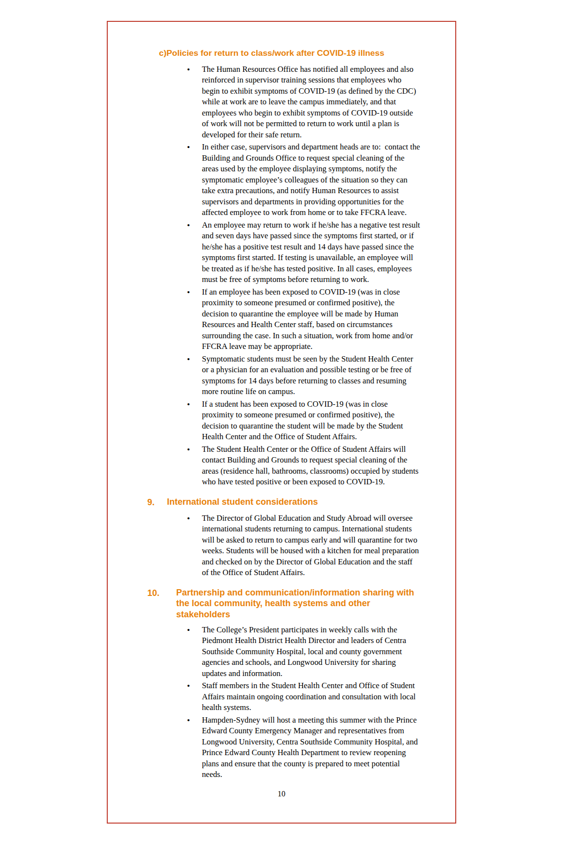c) Policies for return to class/work after COVID-19 illness
The Human Resources Office has notified all employees and also reinforced in supervisor training sessions that employees who begin to exhibit symptoms of COVID-19 (as defined by the CDC) while at work are to leave the campus immediately, and that employees who begin to exhibit symptoms of COVID-19 outside of work will not be permitted to return to work until a plan is developed for their safe return.
In either case, supervisors and department heads are to: contact the Building and Grounds Office to request special cleaning of the areas used by the employee displaying symptoms, notify the symptomatic employee’s colleagues of the situation so they can take extra precautions, and notify Human Resources to assist supervisors and departments in providing opportunities for the affected employee to work from home or to take FFCRA leave.
An employee may return to work if he/she has a negative test result and seven days have passed since the symptoms first started, or if he/she has a positive test result and 14 days have passed since the symptoms first started. If testing is unavailable, an employee will be treated as if he/she has tested positive. In all cases, employees must be free of symptoms before returning to work.
If an employee has been exposed to COVID-19 (was in close proximity to someone presumed or confirmed positive), the decision to quarantine the employee will be made by Human Resources and Health Center staff, based on circumstances surrounding the case. In such a situation, work from home and/or FFCRA leave may be appropriate.
Symptomatic students must be seen by the Student Health Center or a physician for an evaluation and possible testing or be free of symptoms for 14 days before returning to classes and resuming more routine life on campus.
If a student has been exposed to COVID-19 (was in close proximity to someone presumed or confirmed positive), the decision to quarantine the student will be made by the Student Health Center and the Office of Student Affairs.
The Student Health Center or the Office of Student Affairs will contact Building and Grounds to request special cleaning of the areas (residence hall, bathrooms, classrooms) occupied by students who have tested positive or been exposed to COVID-19.
9. International student considerations
The Director of Global Education and Study Abroad will oversee international students returning to campus. International students will be asked to return to campus early and will quarantine for two weeks. Students will be housed with a kitchen for meal preparation and checked on by the Director of Global Education and the staff of the Office of Student Affairs.
10. Partnership and communication/information sharing with the local community, health systems and other stakeholders
The College’s President participates in weekly calls with the Piedmont Health District Health Director and leaders of Centra Southside Community Hospital, local and county government agencies and schools, and Longwood University for sharing updates and information.
Staff members in the Student Health Center and Office of Student Affairs maintain ongoing coordination and consultation with local health systems.
Hampden-Sydney will host a meeting this summer with the Prince Edward County Emergency Manager and representatives from Longwood University, Centra Southside Community Hospital, and Prince Edward County Health Department to review reopening plans and ensure that the county is prepared to meet potential needs.
10